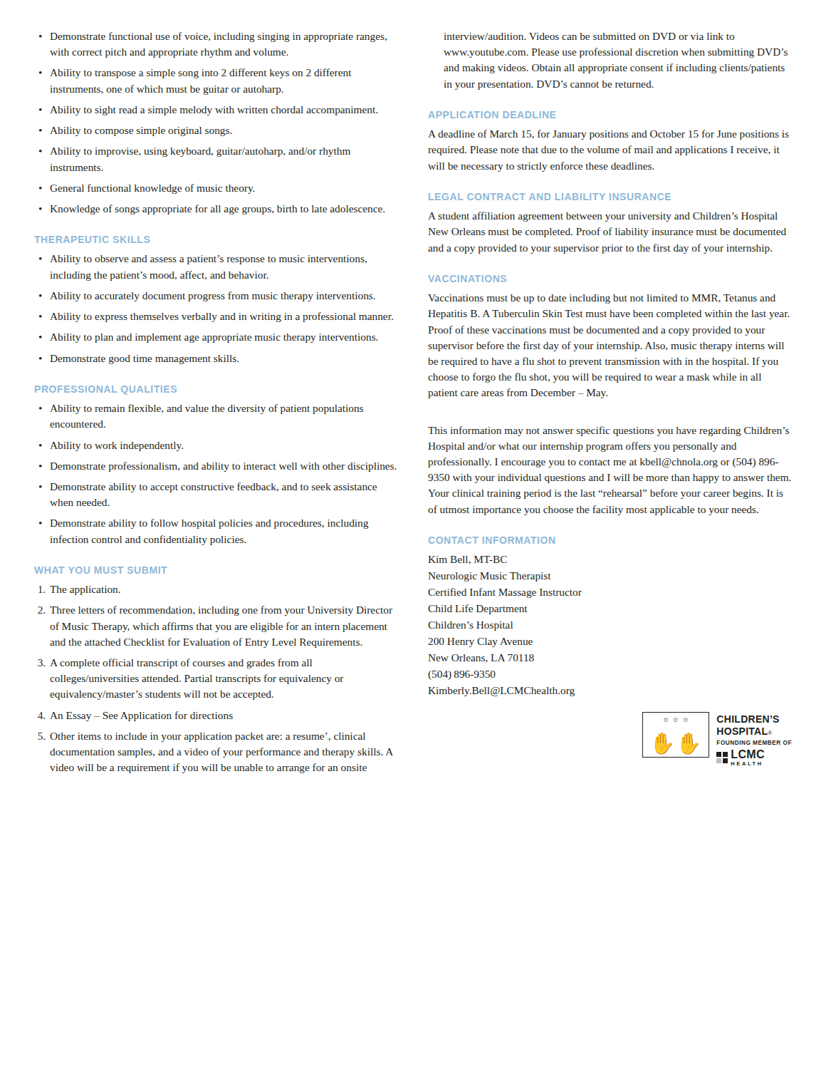Demonstrate functional use of voice, including singing in appropriate ranges, with correct pitch and appropriate rhythm and volume.
Ability to transpose a simple song into 2 different keys on 2 different instruments, one of which must be guitar or autoharp.
Ability to sight read a simple melody with written chordal accompaniment.
Ability to compose simple original songs.
Ability to improvise, using keyboard, guitar/autoharp, and/or rhythm instruments.
General functional knowledge of music theory.
Knowledge of songs appropriate for all age groups, birth to late adolescence.
Therapeutic Skills
Ability to observe and assess a patient’s response to music interventions, including the patient’s mood, affect, and behavior.
Ability to accurately document progress from music therapy interventions.
Ability to express themselves verbally and in writing in a professional manner.
Ability to plan and implement age appropriate music therapy interventions.
Demonstrate good time management skills.
Professional Qualities
Ability to remain flexible, and value the diversity of patient populations encountered.
Ability to work independently.
Demonstrate professionalism, and ability to interact well with other disciplines.
Demonstrate ability to accept constructive feedback, and to seek assistance when needed.
Demonstrate ability to follow hospital policies and procedures, including infection control and confidentiality policies.
What You Must Submit
The application.
Three letters of recommendation, including one from your University Director of Music Therapy, which affirms that you are eligible for an intern placement and the attached Checklist for Evaluation of Entry Level Requirements.
A complete official transcript of courses and grades from all colleges/universities attended. Partial transcripts for equivalency or equivalency/master’s students will not be accepted.
An Essay – See Application for directions
Other items to include in your application packet are: a resume’, clinical documentation samples, and a video of your performance and therapy skills. A video will be a requirement if you will be unable to arrange for an onsite interview/audition. Videos can be submitted on DVD or via link to www.youtube.com. Please use professional discretion when submitting DVD’s and making videos. Obtain all appropriate consent if including clients/patients in your presentation. DVD’s cannot be returned.
Application Deadline
A deadline of March 15, for January positions and October 15 for June positions is required. Please note that due to the volume of mail and applications I receive, it will be necessary to strictly enforce these deadlines.
Legal Contract and Liability Insurance
A student affiliation agreement between your university and Children’s Hospital New Orleans must be completed. Proof of liability insurance must be documented and a copy provided to your supervisor prior to the first day of your internship.
Vaccinations
Vaccinations must be up to date including but not limited to MMR, Tetanus and Hepatitis B. A Tuberculin Skin Test must have been completed within the last year. Proof of these vaccinations must be documented and a copy provided to your supervisor before the first day of your internship. Also, music therapy interns will be required to have a flu shot to prevent transmission with in the hospital. If you choose to forgo the flu shot, you will be required to wear a mask while in all patient care areas from December – May.
This information may not answer specific questions you have regarding Children’s Hospital and/or what our internship program offers you personally and professionally. I encourage you to contact me at kbell@chnola.org or (504) 896-9350 with your individual questions and I will be more than happy to answer them. Your clinical training period is the last “rehearsal” before your career begins. It is of utmost importance you choose the facility most applicable to your needs.
Contact Information
Kim Bell, MT-BC
Neurologic Music Therapist
Certified Infant Massage Instructor
Child Life Department
Children’s Hospital
200 Henry Clay Avenue
New Orleans, LA 70118
(504) 896-9350
Kimberly.Bell@LCMChealth.org
☺ ☺ ☺
✋✋
CHILDREN’S
HOSPITAL®
FOUNDING MEMBER OF
LCMCHEALTH